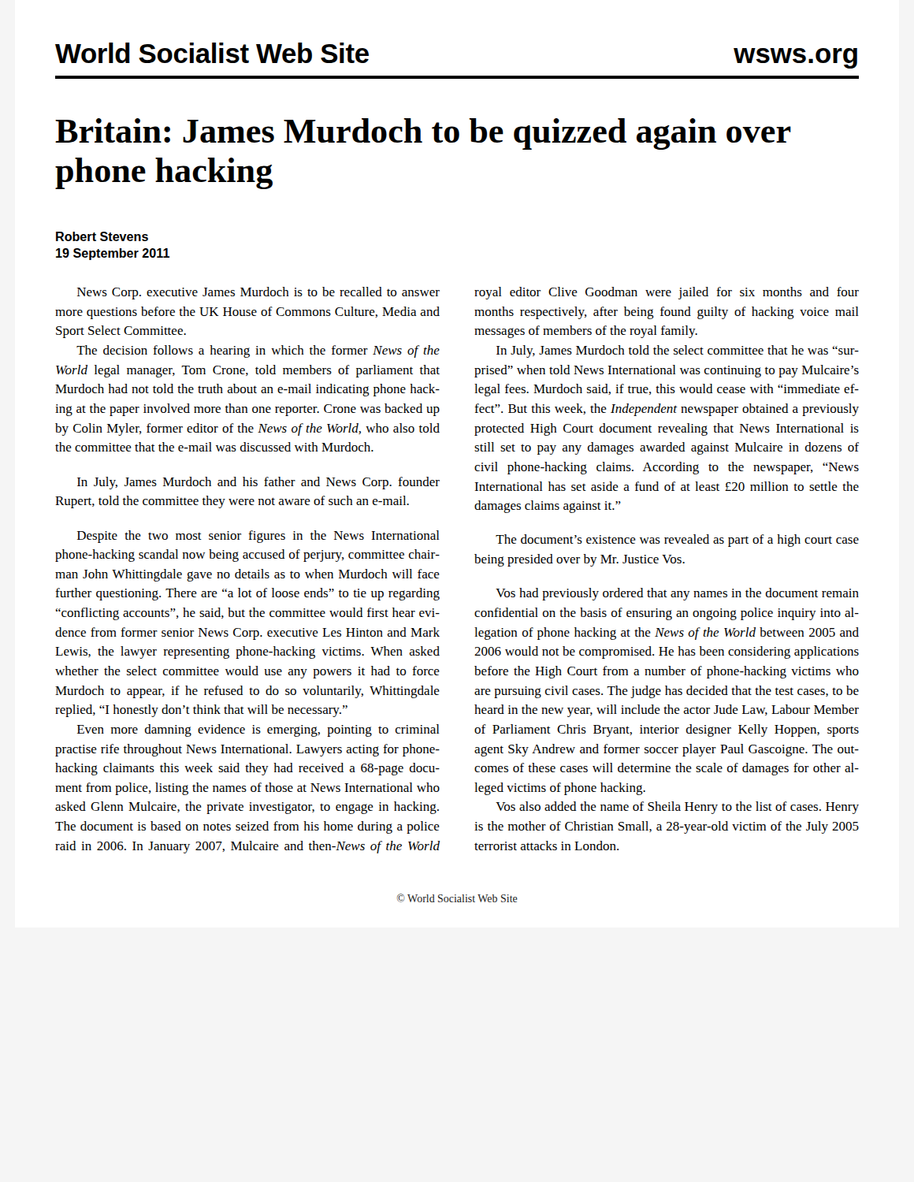World Socialist Web Site
wsws.org
Britain: James Murdoch to be quizzed again over phone hacking
Robert Stevens 19 September 2011
News Corp. executive James Murdoch is to be recalled to answer more questions before the UK House of Commons Culture, Media and Sport Select Committee.
The decision follows a hearing in which the former News of the World legal manager, Tom Crone, told members of parliament that Murdoch had not told the truth about an e-mail indicating phone hacking at the paper involved more than one reporter. Crone was backed up by Colin Myler, former editor of the News of the World, who also told the committee that the e-mail was discussed with Murdoch.
In July, James Murdoch and his father and News Corp. founder Rupert, told the committee they were not aware of such an e-mail.
Despite the two most senior figures in the News International phone-hacking scandal now being accused of perjury, committee chairman John Whittingdale gave no details as to when Murdoch will face further questioning. There are “a lot of loose ends” to tie up regarding “conflicting accounts”, he said, but the committee would first hear evidence from former senior News Corp. executive Les Hinton and Mark Lewis, the lawyer representing phone-hacking victims. When asked whether the select committee would use any powers it had to force Murdoch to appear, if he refused to do so voluntarily, Whittingdale replied, “I honestly don’t think that will be necessary.”
Even more damning evidence is emerging, pointing to criminal practise rife throughout News International. Lawyers acting for phone-hacking claimants this week said they had received a 68-page document from police, listing the names of those at News International who asked Glenn Mulcaire, the private investigator, to engage in hacking. The document is based on notes seized from his home during a police raid in 2006. In January 2007, Mulcaire and then-News of the World royal editor Clive Goodman were jailed for six months and four months respectively, after being found guilty of hacking voice mail messages of members of the royal family.
In July, James Murdoch told the select committee that he was “surprised” when told News International was continuing to pay Mulcaire’s legal fees. Murdoch said, if true, this would cease with “immediate effect”. But this week, the Independent newspaper obtained a previously protected High Court document revealing that News International is still set to pay any damages awarded against Mulcaire in dozens of civil phone-hacking claims. According to the newspaper, “News International has set aside a fund of at least £20 million to settle the damages claims against it.”
The document’s existence was revealed as part of a high court case being presided over by Mr. Justice Vos.
Vos had previously ordered that any names in the document remain confidential on the basis of ensuring an ongoing police inquiry into allegation of phone hacking at the News of the World between 2005 and 2006 would not be compromised. He has been considering applications before the High Court from a number of phone-hacking victims who are pursuing civil cases. The judge has decided that the test cases, to be heard in the new year, will include the actor Jude Law, Labour Member of Parliament Chris Bryant, interior designer Kelly Hoppen, sports agent Sky Andrew and former soccer player Paul Gascoigne. The outcomes of these cases will determine the scale of damages for other alleged victims of phone hacking.
Vos also added the name of Sheila Henry to the list of cases. Henry is the mother of Christian Small, a 28-year-old victim of the July 2005 terrorist attacks in London.
© World Socialist Web Site